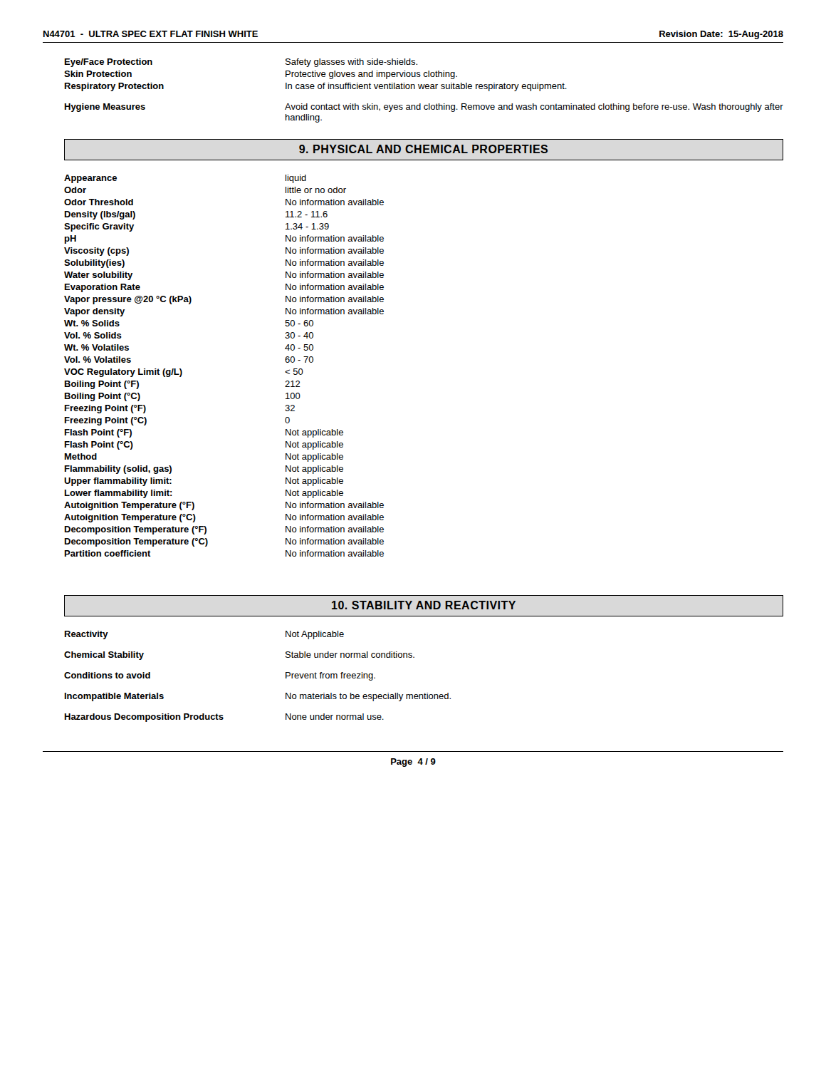N44701 - ULTRA SPEC EXT FLAT FINISH WHITE
Revision Date: 15-Aug-2018
| Eye/Face Protection | Safety glasses with side-shields. |
| Skin Protection | Protective gloves and impervious clothing. |
| Respiratory Protection | In case of insufficient ventilation wear suitable respiratory equipment. |
| Hygiene Measures | Avoid contact with skin, eyes and clothing. Remove and wash contaminated clothing before re-use. Wash thoroughly after handling. |
9. PHYSICAL AND CHEMICAL PROPERTIES
| Appearance | liquid |
| Odor | little or no odor |
| Odor Threshold | No information available |
| Density (lbs/gal) | 11.2 - 11.6 |
| Specific Gravity | 1.34 - 1.39 |
| pH | No information available |
| Viscosity (cps) | No information available |
| Solubility(ies) | No information available |
| Water solubility | No information available |
| Evaporation Rate | No information available |
| Vapor pressure @20 °C (kPa) | No information available |
| Vapor density | No information available |
| Wt. % Solids | 50 - 60 |
| Vol. % Solids | 30 - 40 |
| Wt. % Volatiles | 40 - 50 |
| Vol. % Volatiles | 60 - 70 |
| VOC Regulatory Limit (g/L) | < 50 |
| Boiling Point (°F) | 212 |
| Boiling Point (°C) | 100 |
| Freezing Point (°F) | 32 |
| Freezing Point (°C) | 0 |
| Flash Point (°F) | Not applicable |
| Flash Point (°C) | Not applicable |
| Method | Not applicable |
| Flammability (solid, gas) | Not applicable |
| Upper flammability limit: | Not applicable |
| Lower flammability limit: | Not applicable |
| Autoignition Temperature (°F) | No information available |
| Autoignition Temperature (°C) | No information available |
| Decomposition Temperature (°F) | No information available |
| Decomposition Temperature (°C) | No information available |
| Partition coefficient | No information available |
10. STABILITY AND REACTIVITY
| Reactivity | Not Applicable |
| Chemical Stability | Stable under normal conditions. |
| Conditions to avoid | Prevent from freezing. |
| Incompatible Materials | No materials to be especially mentioned. |
| Hazardous Decomposition Products | None under normal use. |
Page 4 / 9